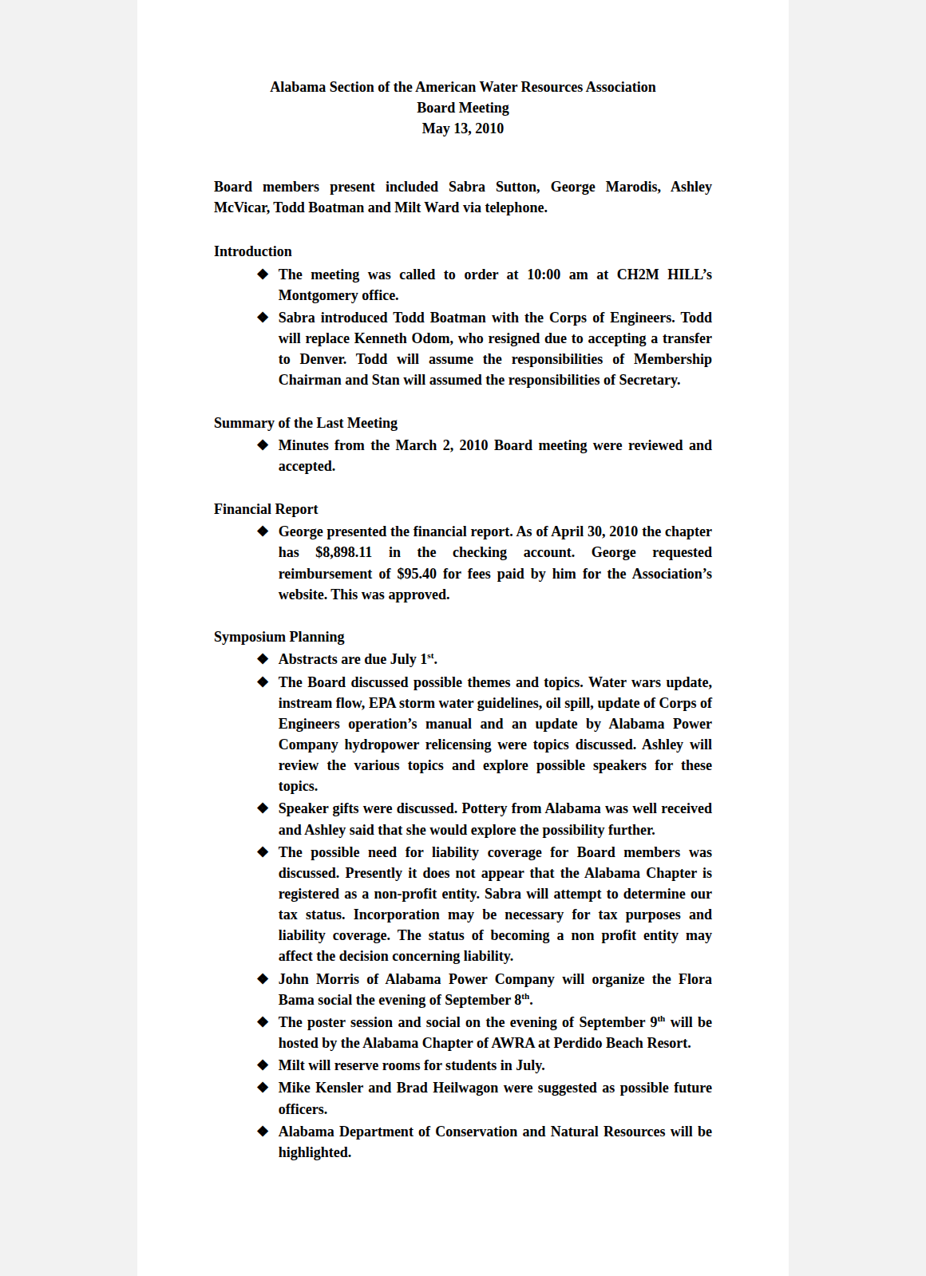Alabama Section of the American Water Resources Association
Board Meeting
May 13, 2010
Board members present included Sabra Sutton, George Marodis, Ashley McVicar, Todd Boatman and Milt Ward via telephone.
Introduction
The meeting was called to order at 10:00 am at CH2M HILL’s Montgomery office.
Sabra introduced Todd Boatman with the Corps of Engineers. Todd will replace Kenneth Odom, who resigned due to accepting a transfer to Denver. Todd will assume the responsibilities of Membership Chairman and Stan will assumed the responsibilities of Secretary.
Summary of the Last Meeting
Minutes from the March 2, 2010 Board meeting were reviewed and accepted.
Financial Report
George presented the financial report. As of April 30, 2010 the chapter has $8,898.11 in the checking account. George requested reimbursement of $95.40 for fees paid by him for the Association’s website. This was approved.
Symposium Planning
Abstracts are due July 1st.
The Board discussed possible themes and topics. Water wars update, instream flow, EPA storm water guidelines, oil spill, update of Corps of Engineers operation’s manual and an update by Alabama Power Company hydropower relicensing were topics discussed. Ashley will review the various topics and explore possible speakers for these topics.
Speaker gifts were discussed. Pottery from Alabama was well received and Ashley said that she would explore the possibility further.
The possible need for liability coverage for Board members was discussed. Presently it does not appear that the Alabama Chapter is registered as a non-profit entity. Sabra will attempt to determine our tax status. Incorporation may be necessary for tax purposes and liability coverage. The status of becoming a non profit entity may affect the decision concerning liability.
John Morris of Alabama Power Company will organize the Flora Bama social the evening of September 8th.
The poster session and social on the evening of September 9th will be hosted by the Alabama Chapter of AWRA at Perdido Beach Resort.
Milt will reserve rooms for students in July.
Mike Kensler and Brad Heilwagon were suggested as possible future officers.
Alabama Department of Conservation and Natural Resources will be highlighted.